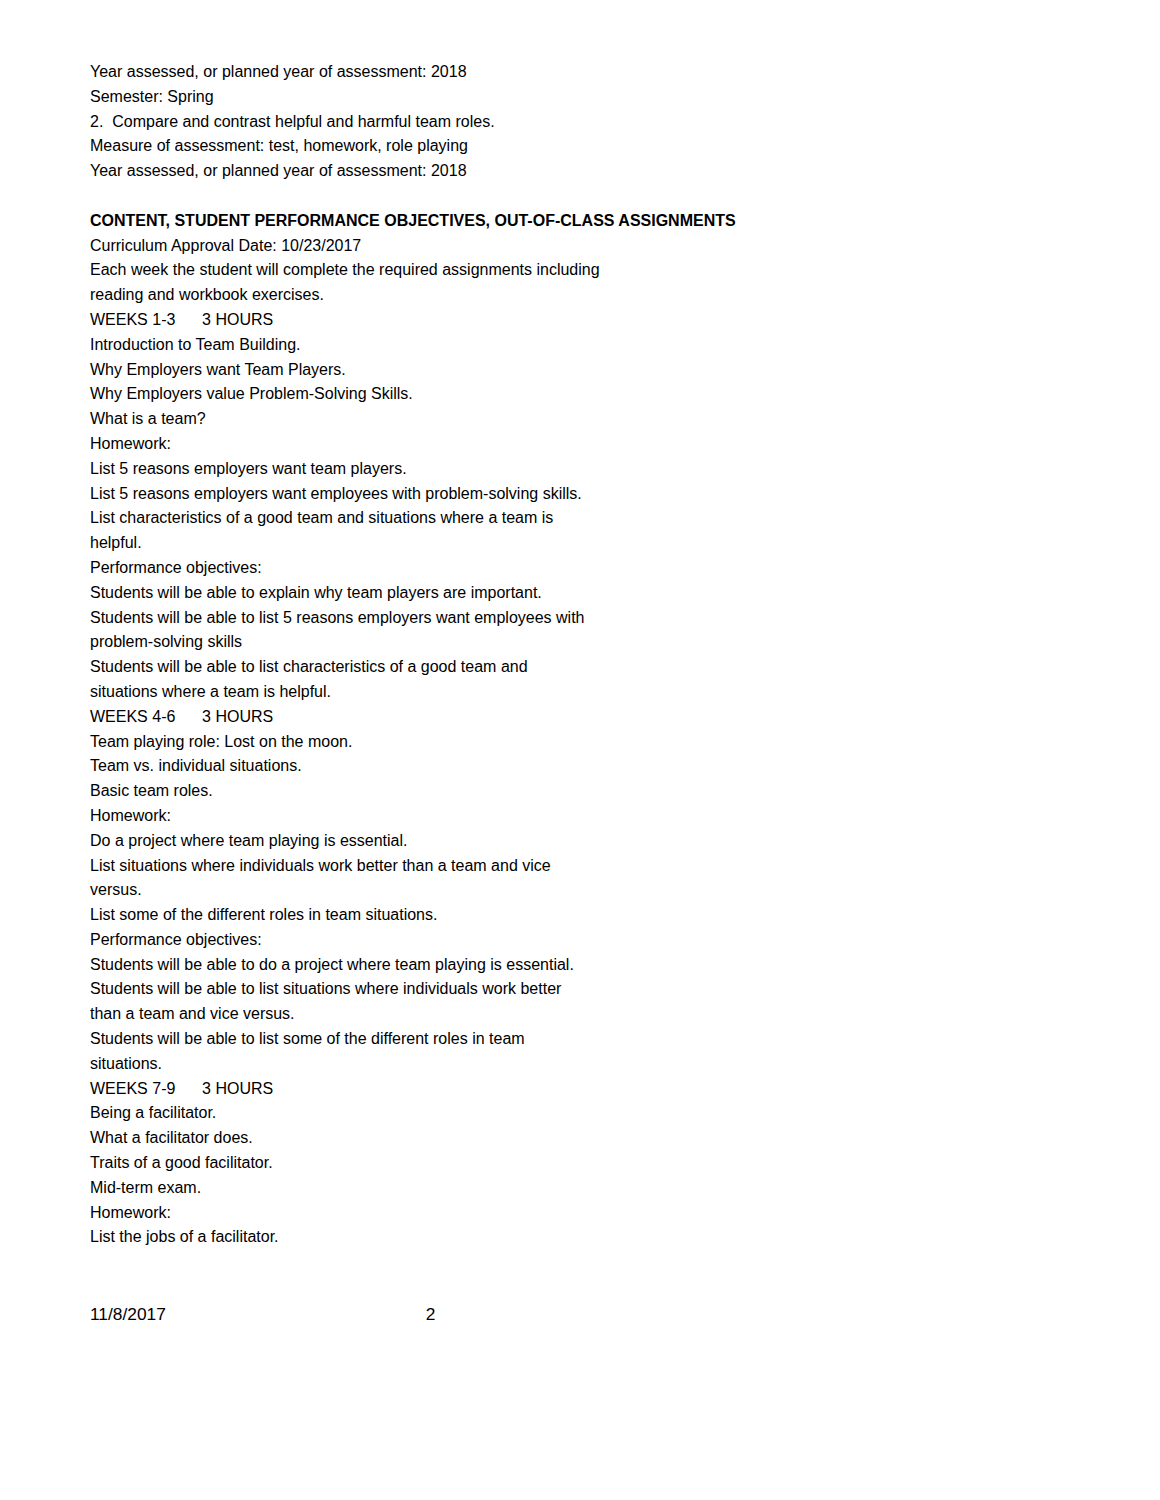Year assessed, or planned year of assessment: 2018
Semester: Spring
2. Compare and contrast helpful and harmful team roles.
Measure of assessment: test, homework, role playing
Year assessed, or planned year of assessment: 2018
CONTENT, STUDENT PERFORMANCE OBJECTIVES, OUT-OF-CLASS ASSIGNMENTS
Curriculum Approval Date: 10/23/2017
Each week the student will complete the required assignments including
reading and workbook exercises.
WEEKS 1-3 3 HOURS
Introduction to Team Building.
Why Employers want Team Players.
Why Employers value Problem-Solving Skills.
What is a team?
Homework:
List 5 reasons employers want team players.
List 5 reasons employers want employees with problem-solving skills.
List characteristics of a good team and situations where a team is
helpful.
Performance objectives:
Students will be able to explain why team players are important.
Students will be able to list 5 reasons employers want employees with
problem-solving skills
Students will be able to list characteristics of a good team and
situations where a team is helpful.
WEEKS 4-6 3 HOURS
Team playing role: Lost on the moon.
Team vs. individual situations.
Basic team roles.
Homework:
Do a project where team playing is essential.
List situations where individuals work better than a team and vice
versus.
List some of the different roles in team situations.
Performance objectives:
Students will be able to do a project where team playing is essential.
Students will be able to list situations where individuals work better
than a team and vice versus.
Students will be able to list some of the different roles in team
situations.
WEEKS 7-9 3 HOURS
Being a facilitator.
What a facilitator does.
Traits of a good facilitator.
Mid-term exam.
Homework:
List the jobs of a facilitator.
11/8/2017 2